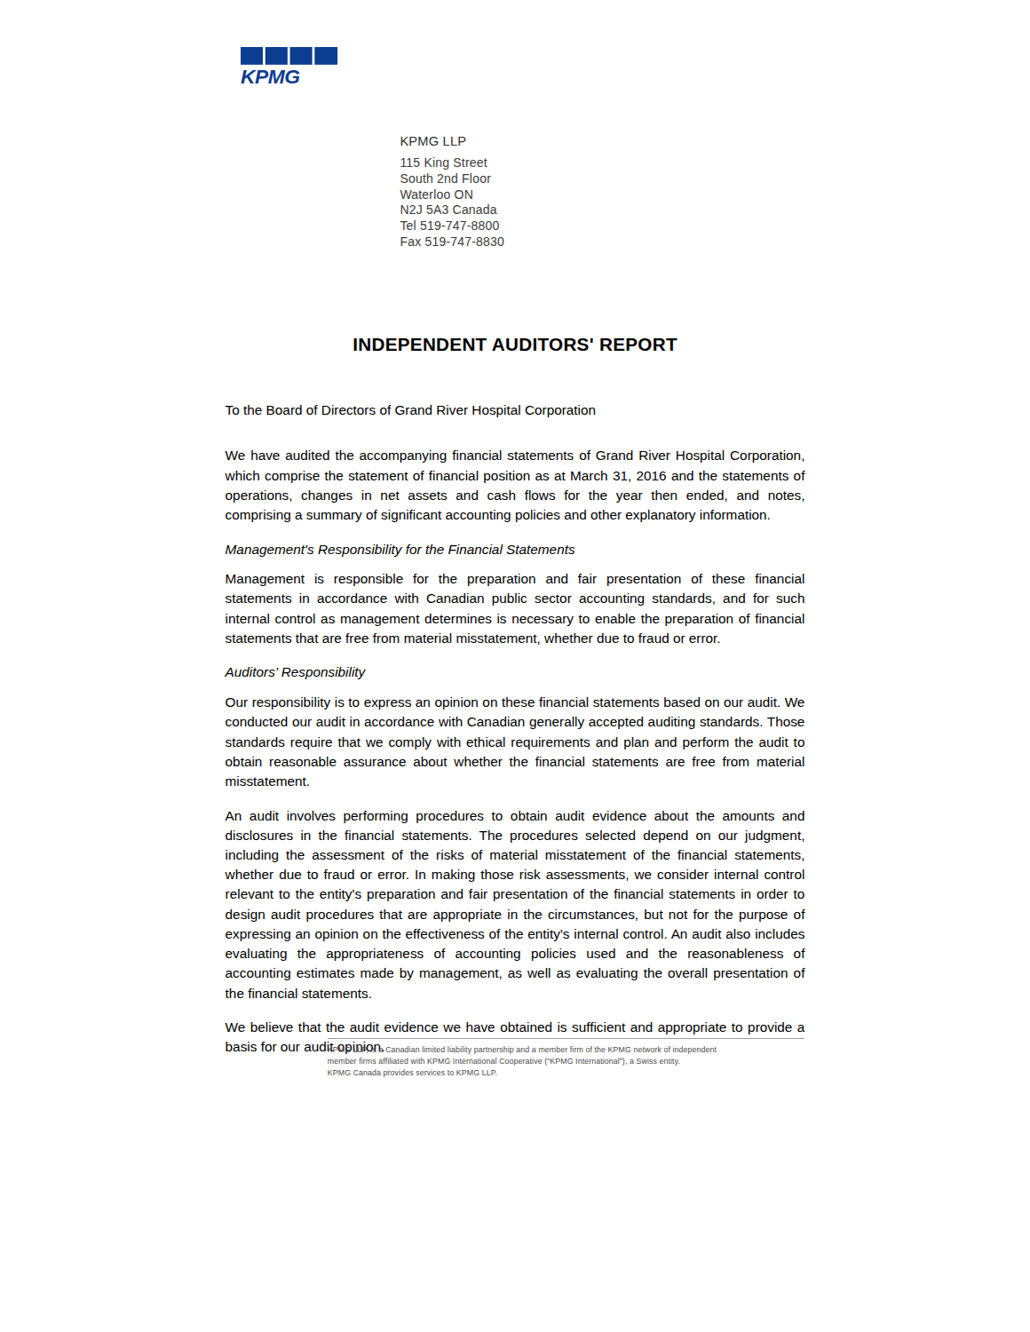KPMG
KPMG LLP
115 King Street
South 2nd Floor
Waterloo ON
N2J 5A3 Canada
Tel 519-747-8800
Fax 519-747-8830
INDEPENDENT AUDITORS' REPORT
To the Board of Directors of Grand River Hospital Corporation
We have audited the accompanying financial statements of Grand River Hospital Corporation, which comprise the statement of financial position as at March 31, 2016 and the statements of operations, changes in net assets and cash flows for the year then ended, and notes, comprising a summary of significant accounting policies and other explanatory information.
Management's Responsibility for the Financial Statements
Management is responsible for the preparation and fair presentation of these financial statements in accordance with Canadian public sector accounting standards, and for such internal control as management determines is necessary to enable the preparation of financial statements that are free from material misstatement, whether due to fraud or error.
Auditors’ Responsibility
Our responsibility is to express an opinion on these financial statements based on our audit. We conducted our audit in accordance with Canadian generally accepted auditing standards. Those standards require that we comply with ethical requirements and plan and perform the audit to obtain reasonable assurance about whether the financial statements are free from material misstatement.
An audit involves performing procedures to obtain audit evidence about the amounts and disclosures in the financial statements. The procedures selected depend on our judgment, including the assessment of the risks of material misstatement of the financial statements, whether due to fraud or error. In making those risk assessments, we consider internal control relevant to the entity's preparation and fair presentation of the financial statements in order to design audit procedures that are appropriate in the circumstances, but not for the purpose of expressing an opinion on the effectiveness of the entity's internal control. An audit also includes evaluating the appropriateness of accounting policies used and the reasonableness of accounting estimates made by management, as well as evaluating the overall presentation of the financial statements.
We believe that the audit evidence we have obtained is sufficient and appropriate to provide a basis for our audit opinion.
KPMG LLP, is a Canadian limited liability partnership and a member firm of the KPMG network of independent
member firms affiliated with KPMG International Cooperative (“KPMG International”), a Swiss entity.
KPMG Canada provides services to KPMG LLP.